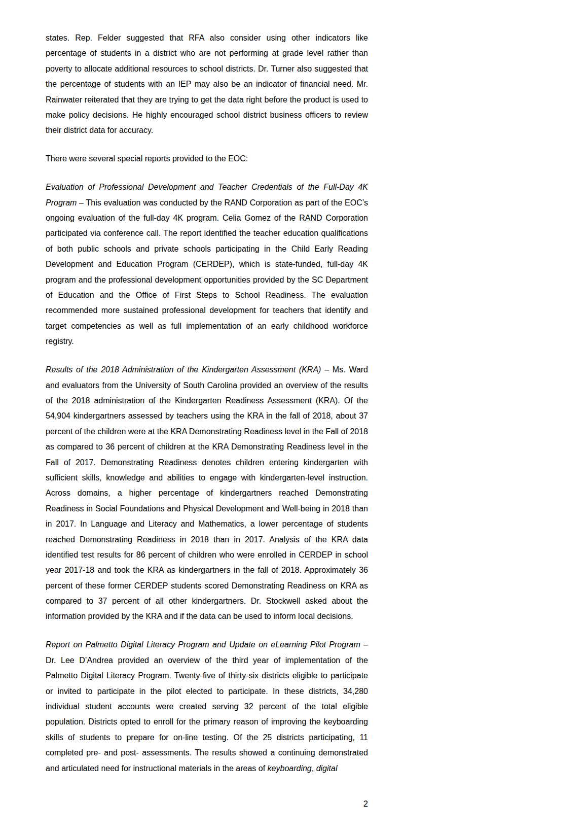states. Rep. Felder suggested that RFA also consider using other indicators like percentage of students in a district who are not performing at grade level rather than poverty to allocate additional resources to school districts. Dr. Turner also suggested that the percentage of students with an IEP may also be an indicator of financial need. Mr. Rainwater reiterated that they are trying to get the data right before the product is used to make policy decisions. He highly encouraged school district business officers to review their district data for accuracy.
There were several special reports provided to the EOC:
Evaluation of Professional Development and Teacher Credentials of the Full-Day 4K Program – This evaluation was conducted by the RAND Corporation as part of the EOC’s ongoing evaluation of the full-day 4K program. Celia Gomez of the RAND Corporation participated via conference call. The report identified the teacher education qualifications of both public schools and private schools participating in the Child Early Reading Development and Education Program (CERDEP), which is state-funded, full-day 4K program and the professional development opportunities provided by the SC Department of Education and the Office of First Steps to School Readiness. The evaluation recommended more sustained professional development for teachers that identify and target competencies as well as full implementation of an early childhood workforce registry.
Results of the 2018 Administration of the Kindergarten Assessment (KRA) – Ms. Ward and evaluators from the University of South Carolina provided an overview of the results of the 2018 administration of the Kindergarten Readiness Assessment (KRA). Of the 54,904 kindergartners assessed by teachers using the KRA in the fall of 2018, about 37 percent of the children were at the KRA Demonstrating Readiness level in the Fall of 2018 as compared to 36 percent of children at the KRA Demonstrating Readiness level in the Fall of 2017. Demonstrating Readiness denotes children entering kindergarten with sufficient skills, knowledge and abilities to engage with kindergarten-level instruction. Across domains, a higher percentage of kindergartners reached Demonstrating Readiness in Social Foundations and Physical Development and Well-being in 2018 than in 2017. In Language and Literacy and Mathematics, a lower percentage of students reached Demonstrating Readiness in 2018 than in 2017. Analysis of the KRA data identified test results for 86 percent of children who were enrolled in CERDEP in school year 2017-18 and took the KRA as kindergartners in the fall of 2018. Approximately 36 percent of these former CERDEP students scored Demonstrating Readiness on KRA as compared to 37 percent of all other kindergartners. Dr. Stockwell asked about the information provided by the KRA and if the data can be used to inform local decisions.
Report on Palmetto Digital Literacy Program and Update on eLearning Pilot Program – Dr. Lee D’Andrea provided an overview of the third year of implementation of the Palmetto Digital Literacy Program. Twenty-five of thirty-six districts eligible to participate or invited to participate in the pilot elected to participate. In these districts, 34,280 individual student accounts were created serving 32 percent of the total eligible population. Districts opted to enroll for the primary reason of improving the keyboarding skills of students to prepare for on-line testing. Of the 25 districts participating, 11 completed pre- and post- assessments. The results showed a continuing demonstrated and articulated need for instructional materials in the areas of keyboarding, digital
2